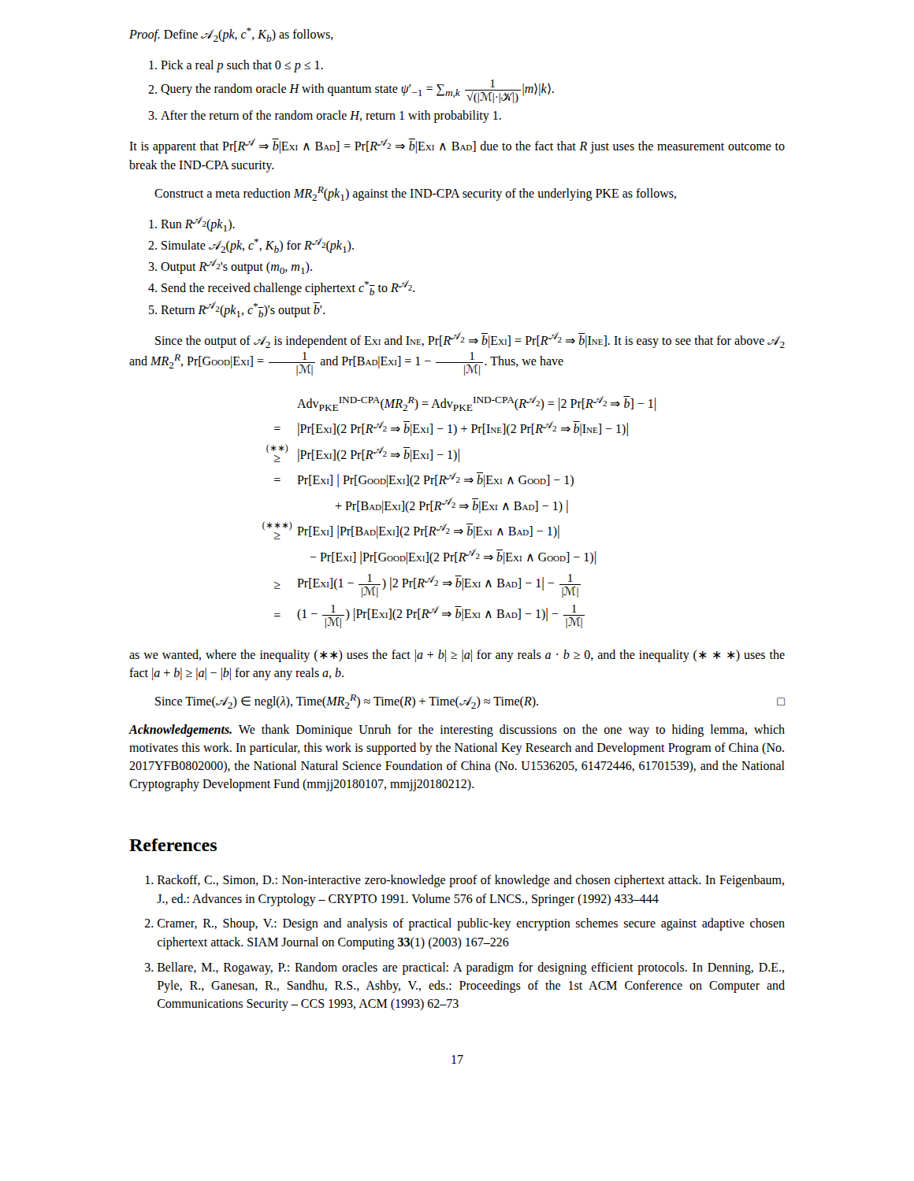Proof. Define 𝒜2(pk, c*, Kb) as follows,
Pick a real p such that 0 ≤ p ≤ 1.
Query the random oracle H with quantum state ψ′−1 = ∑m,k 1√(|ℳ|·|𝒦|)|m⟩|k⟩.
After the return of the random oracle H, return 1 with probability 1.
It is apparent that Pr[R𝒜 ⇒ b|Exi ∧ Bad] = Pr[R𝒜2 ⇒ b|Exi ∧ Bad] due to the fact that R just uses the measurement outcome to break the IND-CPA sucurity.
Construct a meta reduction MR2R(pk1) against the IND-CPA security of the underlying PKE as follows,
Run R𝒜2(pk1).
Simulate 𝒜2(pk, c*, Kb) for R𝒜2(pk1).
Output R𝒜2's output (m0, m1).
Send the received challenge ciphertext c*b to R𝒜2.
Return R𝒜2(pk1, c*b)'s output b′.
Since the output of 𝒜2 is independent of Exi and Ine, Pr[R𝒜2 ⇒ b|Exi] = Pr[R𝒜2 ⇒ b|Ine]. It is easy to see that for above 𝒜2 and MR2R, Pr[Good|Exi] = 1|ℳ| and Pr[Bad|Exi] = 1 − 1|ℳ|. Thus, we have
| | | Adv PKE IND-CPA ( MR 2 R ) = Adv PKE IND-CPA ( R 𝒜 2 ) = / 2 Pr[ R 𝒜 2 ⇒ b ] − 1 / |
| | = | / Pr[ Exi ](2 Pr[ R 𝒜 2 ⇒ b / Exi ] − 1) + Pr[ Ine ](2 Pr[ R 𝒜 2 ⇒ b / Ine ] − 1) / |
| | (∗∗) ≥ | / Pr[ Exi ](2 Pr[ R 𝒜 2 ⇒ b / Exi ] − 1) / |
| | = | Pr[ Exi ] / Pr[ Good / Exi ](2 Pr[ R 𝒜 2 ⇒ b / Exi ∧ Good ] − 1) |
| | | + Pr[ Bad / Exi ](2 Pr[ R 𝒜 2 ⇒ b / Exi ∧ Bad ] − 1) / |
| | (∗∗∗) ≥ | Pr[ Exi ] / Pr[ Bad / Exi ](2 Pr[ R 𝒜 2 ⇒ b / Exi ∧ Bad ] − 1) / |
| | | − Pr[ Exi ] / Pr[ Good / Exi ](2 Pr[ R 𝒜 2 ⇒ b / Exi ∧ Good ] − 1) / |
| | ≥ | Pr[ Exi ](1 − 1 /ℳ/ ) / 2 Pr[ R 𝒜 2 ⇒ b / Exi ∧ Bad ] − 1 / − 1 /ℳ/ |
| | = | (1 − 1 /ℳ/ ) / Pr[ Exi ](2 Pr[ R 𝒜 ⇒ b / Exi ∧ Bad ] − 1) / − 1 /ℳ/ |
as we wanted, where the inequality (∗∗) uses the fact |a + b| ≥ |a| for any reals a · b ≥ 0, and the inequality (∗ ∗ ∗) uses the fact |a + b| ≥ |a| − |b| for any any reals a, b.
Since Time(𝒜2) ∈ negl(λ), Time(MR2R) ≈ Time(R) + Time(𝒜2) ≈ Time(R). □
Acknowledgements. We thank Dominique Unruh for the interesting discussions on the one way to hiding lemma, which motivates this work. In particular, this work is supported by the National Key Research and Development Program of China (No. 2017YFB0802000), the National Natural Science Foundation of China (No. U1536205, 61472446, 61701539), and the National Cryptography Development Fund (mmjj20180107, mmjj20180212).
References
Rackoff, C., Simon, D.: Non-interactive zero-knowledge proof of knowledge and chosen ciphertext attack. In Feigenbaum, J., ed.: Advances in Cryptology – CRYPTO 1991. Volume 576 of LNCS., Springer (1992) 433–444
Cramer, R., Shoup, V.: Design and analysis of practical public-key encryption schemes secure against adaptive chosen ciphertext attack. SIAM Journal on Computing 33(1) (2003) 167–226
Bellare, M., Rogaway, P.: Random oracles are practical: A paradigm for designing efficient protocols. In Denning, D.E., Pyle, R., Ganesan, R., Sandhu, R.S., Ashby, V., eds.: Proceedings of the 1st ACM Conference on Computer and Communications Security – CCS 1993, ACM (1993) 62–73
17